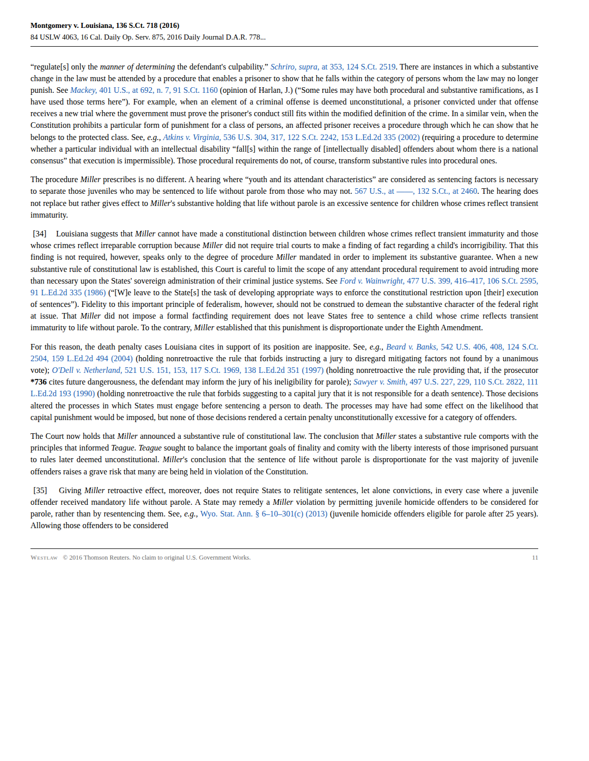Montgomery v. Louisiana, 136 S.Ct. 718 (2016)
84 USLW 4063, 16 Cal. Daily Op. Serv. 875, 2016 Daily Journal D.A.R. 778...
“regulate[s] only the manner of determining the defendant's culpability.” Schriro, supra, at 353, 124 S.Ct. 2519. There are instances in which a substantive change in the law must be attended by a procedure that enables a prisoner to show that he falls within the category of persons whom the law may no longer punish. See Mackey, 401 U.S., at 692, n. 7, 91 S.Ct. 1160 (opinion of Harlan, J.) (“Some rules may have both procedural and substantive ramifications, as I have used those terms here”). For example, when an element of a criminal offense is deemed unconstitutional, a prisoner convicted under that offense receives a new trial where the government must prove the prisoner's conduct still fits within the modified definition of the crime. In a similar vein, when the Constitution prohibits a particular form of punishment for a class of persons, an affected prisoner receives a procedure through which he can show that he belongs to the protected class. See, e.g., Atkins v. Virginia, 536 U.S. 304, 317, 122 S.Ct. 2242, 153 L.Ed.2d 335 (2002) (requiring a procedure to determine whether a particular individual with an intellectual disability “fall[s] within the range of [intellectually disabled] offenders about whom there is a national consensus” that execution is impermissible). Those procedural requirements do not, of course, transform substantive rules into procedural ones.
The procedure Miller prescribes is no different. A hearing where “youth and its attendant characteristics” are considered as sentencing factors is necessary to separate those juveniles who may be sentenced to life without parole from those who may not. 567 U.S., at ——, 132 S.Ct., at 2460. The hearing does not replace but rather gives effect to Miller's substantive holding that life without parole is an excessive sentence for children whose crimes reflect transient immaturity.
[34] Louisiana suggests that Miller cannot have made a constitutional distinction between children whose crimes reflect transient immaturity and those whose crimes reflect irreparable corruption because Miller did not require trial courts to make a finding of fact regarding a child's incorrigibility. That this finding is not required, however, speaks only to the degree of procedure Miller mandated in order to implement its substantive guarantee. When a new substantive rule of constitutional law is established, this Court is careful to limit the scope of any attendant procedural requirement to avoid intruding more than necessary upon the States' sovereign administration of their criminal justice systems. See Ford v. Wainwright, 477 U.S. 399, 416–417, 106 S.Ct. 2595, 91 L.Ed.2d 335 (1986) (“[W]e leave to the State[s] the task of developing appropriate ways to enforce the constitutional restriction upon [their] execution of sentences”). Fidelity to this important principle of federalism, however, should not be construed to demean the substantive character of the federal right at issue. That Miller did not impose a formal factfinding requirement does not leave States free to sentence a child whose crime reflects transient immaturity to life without parole. To the contrary, Miller established that this punishment is disproportionate under the Eighth Amendment.
For this reason, the death penalty cases Louisiana cites in support of its position are inapposite. See, e.g., Beard v. Banks, 542 U.S. 406, 408, 124 S.Ct. 2504, 159 L.Ed.2d 494 (2004) (holding nonretroactive the rule that forbids instructing a jury to disregard mitigating factors not found by a unanimous vote); O'Dell v. Netherland, 521 U.S. 151, 153, 117 S.Ct. 1969, 138 L.Ed.2d 351 (1997) (holding nonretroactive the rule providing that, if the prosecutor *736 cites future dangerousness, the defendant may inform the jury of his ineligibility for parole); Sawyer v. Smith, 497 U.S. 227, 229, 110 S.Ct. 2822, 111 L.Ed.2d 193 (1990) (holding nonretroactive the rule that forbids suggesting to a capital jury that it is not responsible for a death sentence). Those decisions altered the processes in which States must engage before sentencing a person to death. The processes may have had some effect on the likelihood that capital punishment would be imposed, but none of those decisions rendered a certain penalty unconstitutionally excessive for a category of offenders.
The Court now holds that Miller announced a substantive rule of constitutional law. The conclusion that Miller states a substantive rule comports with the principles that informed Teague. Teague sought to balance the important goals of finality and comity with the liberty interests of those imprisoned pursuant to rules later deemed unconstitutional. Miller's conclusion that the sentence of life without parole is disproportionate for the vast majority of juvenile offenders raises a grave risk that many are being held in violation of the Constitution.
[35] Giving Miller retroactive effect, moreover, does not require States to relitigate sentences, let alone convictions, in every case where a juvenile offender received mandatory life without parole. A State may remedy a Miller violation by permitting juvenile homicide offenders to be considered for parole, rather than by resentencing them. See, e.g., Wyo. Stat. Ann. § 6–10–301(c) (2013) (juvenile homicide offenders eligible for parole after 25 years). Allowing those offenders to be considered
Westlaw © 2016 Thomson Reuters. No claim to original U.S. Government Works.
11